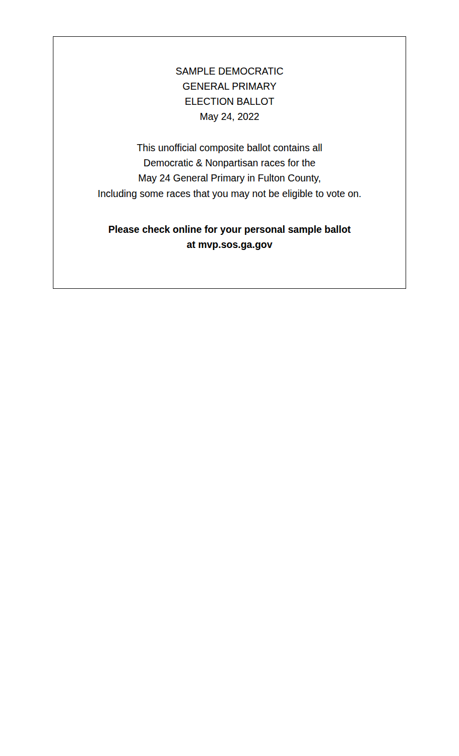SAMPLE DEMOCRATIC
GENERAL PRIMARY
ELECTION BALLOT
May 24, 2022
This unofficial composite ballot contains all
Democratic & Nonpartisan races for the
May 24 General Primary in Fulton County,
Including some races that you may not be eligible to vote on.
Please check online for your personal sample ballot
at mvp.sos.ga.gov